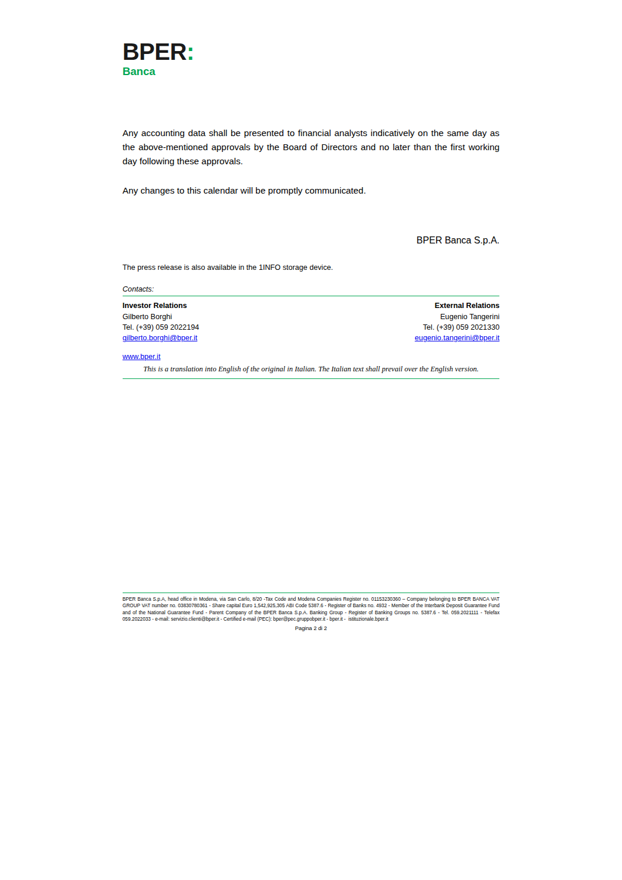BPER:
Banca
Any accounting data shall be presented to financial analysts indicatively on the same day as the above-mentioned approvals by the Board of Directors and no later than the first working day following these approvals.
Any changes to this calendar will be promptly communicated.
BPER Banca S.p.A.
The press release is also available in the 1INFO storage device.
Contacts:
| Investor Relations | External Relations |
| Gilberto Borghi | Eugenio Tangerini |
| Tel. (+39) 059 2022194 | Tel. (+39) 059 2021330 |
| gilberto.borghi@bper.it | eugenio.tangerini@bper.it |
www.bper.it
This is a translation into English of the original in Italian. The Italian text shall prevail over the English version.
BPER Banca S.p.A, head office in Modena, via San Carlo, 8/20 -Tax Code and Modena Companies Register no. 01153230360 – Company belonging to BPER BANCA VAT GROUP VAT number no. 03830780361 - Share capital Euro 1,542,925,305 ABI Code 5387.6 - Register of Banks no. 4932 - Member of the Interbank Deposit Guarantee Fund and of the National Guarantee Fund - Parent Company of the BPER Banca S.p.A. Banking Group - Register of Banking Groups no. 5387.6 - Tel. 059.2021111 - Telefax 059.2022033 - e-mail: servizio.clienti@bper.it - Certified e-mail (PEC): bper@pec.gruppobper.it - bper.it - istituzionale.bper.it
Pagina 2 di 2